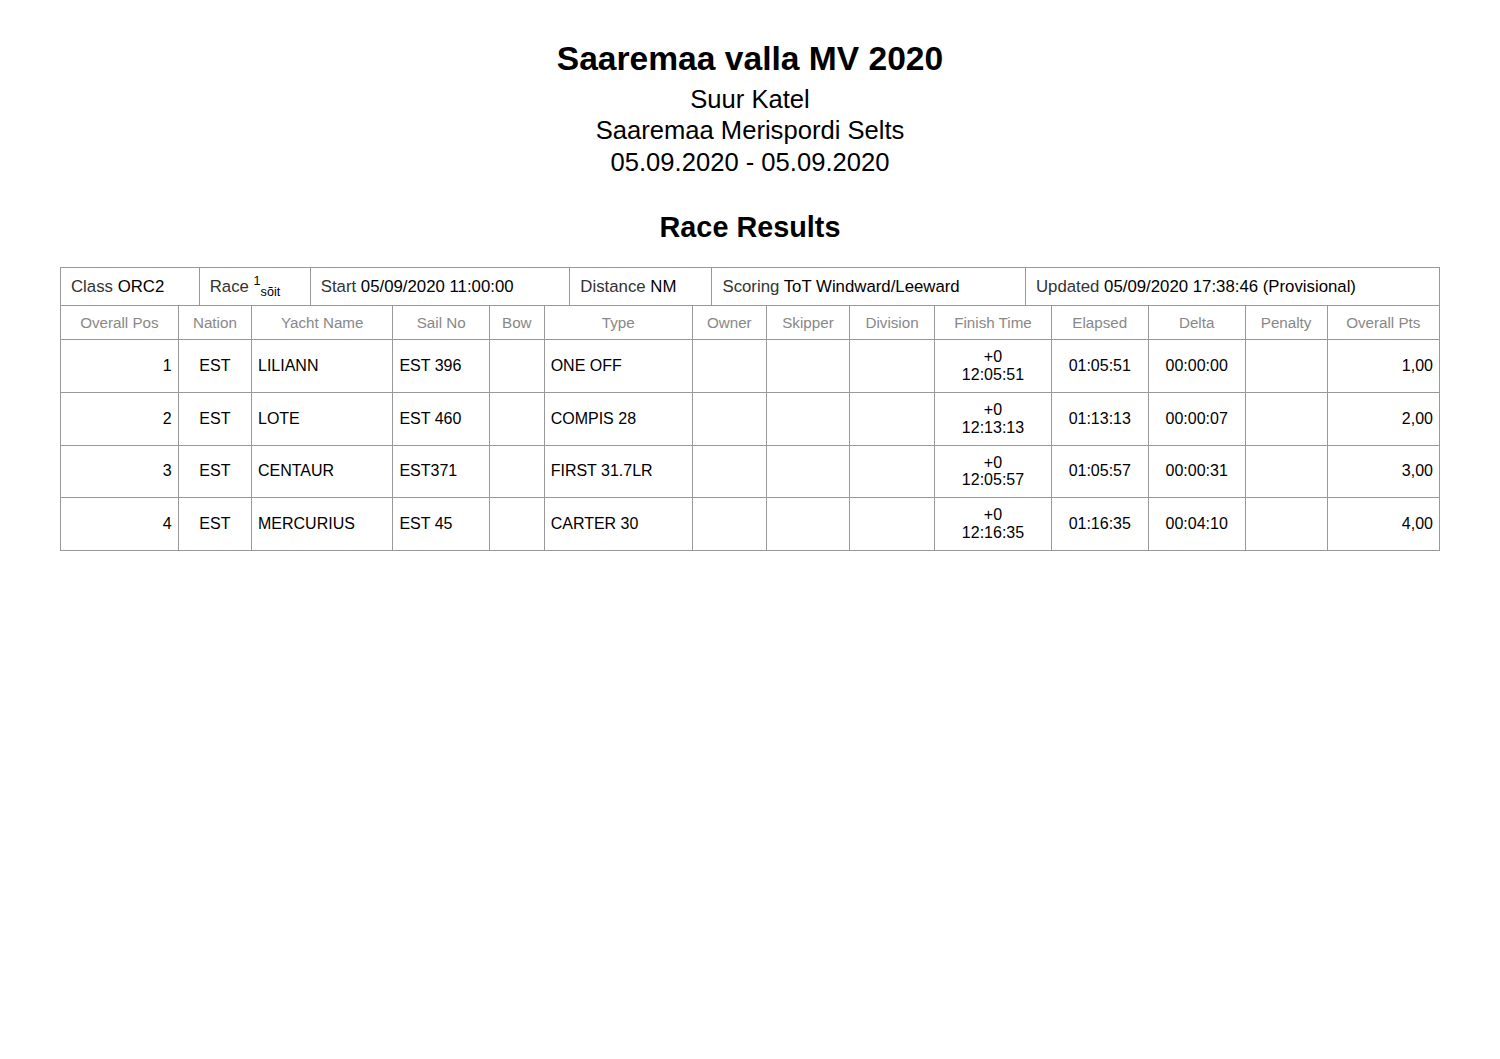Saaremaa valla MV 2020
Suur Katel
Saaremaa Merispordi Selts
05.09.2020 - 05.09.2020
Race Results
| Class ORC2 | Race 1 sõit | Start 05/09/2020 11:00:00 | Distance NM | Scoring ToT Windward/Leeward | Updated 05/09/2020 17:38:46 (Provisional) |
| Overall Pos | Nation | Yacht Name | Sail No | Bow | Type | Owner | Skipper | Division | Finish Time | Elapsed | Delta | Penalty | Overall Pts |
| --- | --- | --- | --- | --- | --- | --- | --- | --- | --- | --- | --- | --- | --- |
| 1 | EST | LILIANN | EST 396 | | ONE OFF | | | | +0 12:05:51 | 01:05:51 | 00:00:00 | | 1,00 |
| 2 | EST | LOTE | EST 460 | | COMPIS 28 | | | | +0 12:13:13 | 01:13:13 | 00:00:07 | | 2,00 |
| 3 | EST | CENTAUR | EST371 | | FIRST 31.7LR | | | | +0 12:05:57 | 01:05:57 | 00:00:31 | | 3,00 |
| 4 | EST | MERCURIUS | EST 45 | | CARTER 30 | | | | +0 12:16:35 | 01:16:35 | 00:04:10 | | 4,00 |